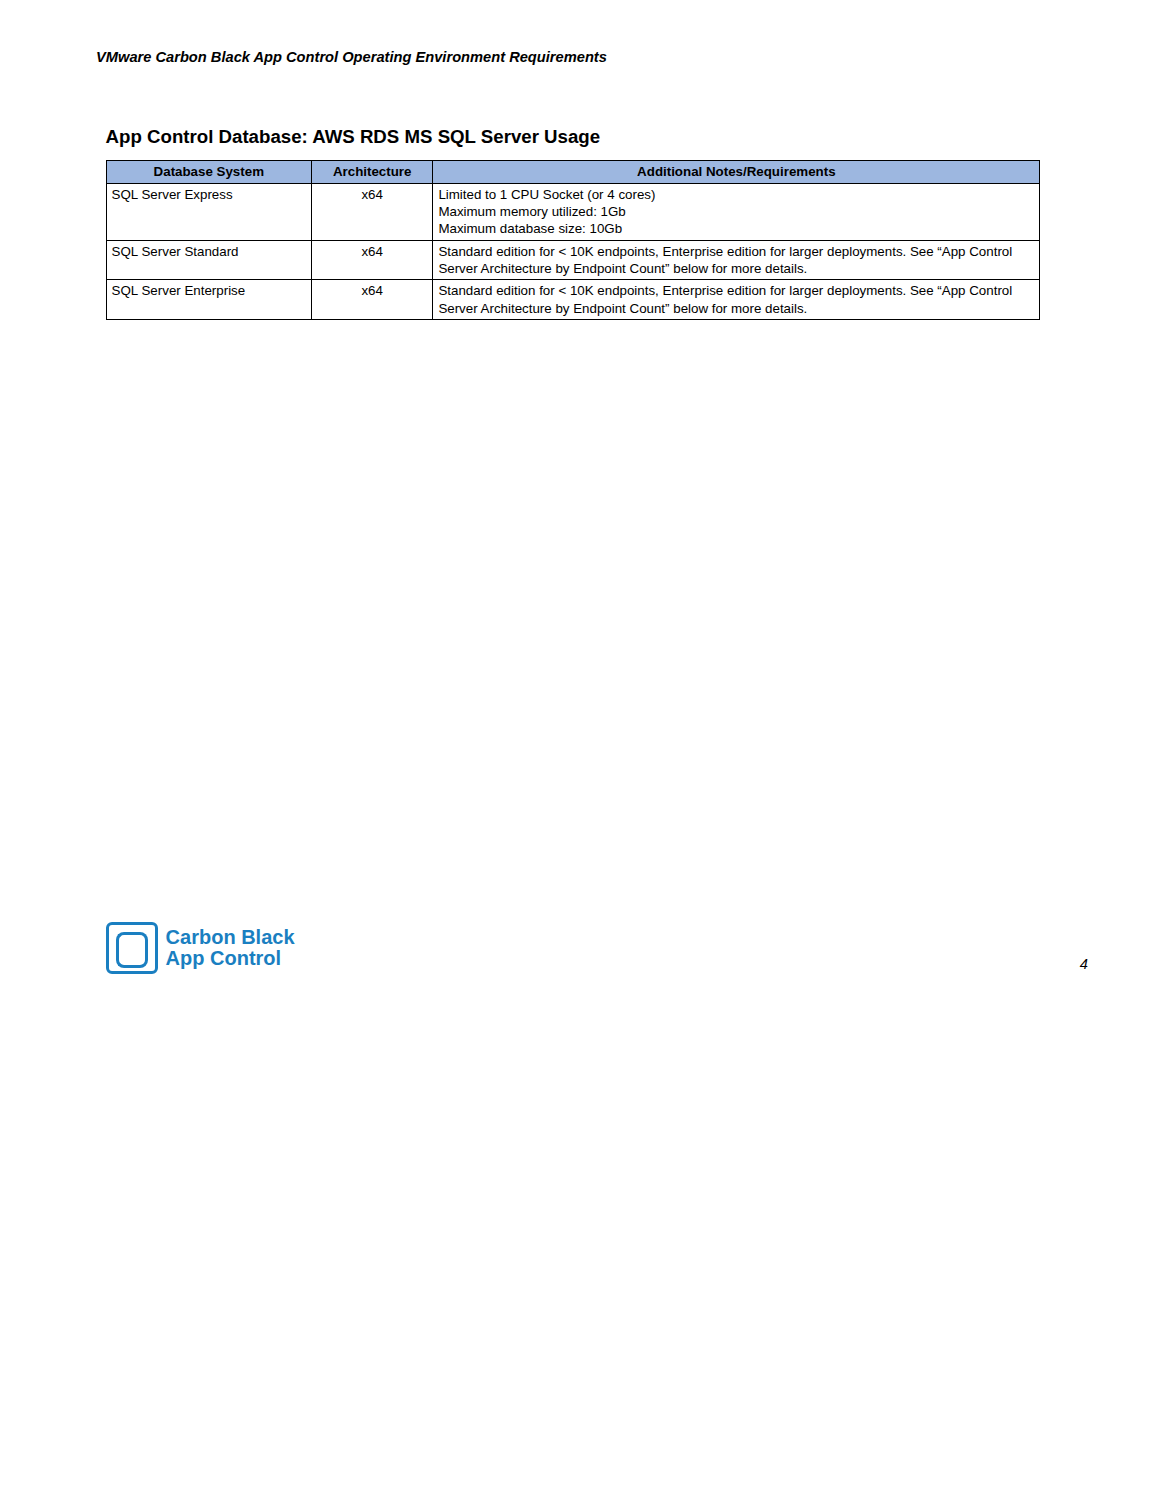VMware Carbon Black App Control Operating Environment Requirements
App Control Database: AWS RDS MS SQL Server Usage
| Database System | Architecture | Additional Notes/Requirements |
| --- | --- | --- |
| SQL Server Express | x64 | Limited to 1 CPU Socket (or 4 cores) Maximum memory utilized: 1Gb Maximum database size: 10Gb |
| SQL Server Standard | x64 | Standard edition for < 10K endpoints, Enterprise edition for larger deployments. See “App Control Server Architecture by Endpoint Count” below for more details. |
| SQL Server Enterprise | x64 | Standard edition for < 10K endpoints, Enterprise edition for larger deployments. See “App Control Server Architecture by Endpoint Count” below for more details. |
Carbon Black
App Control
4